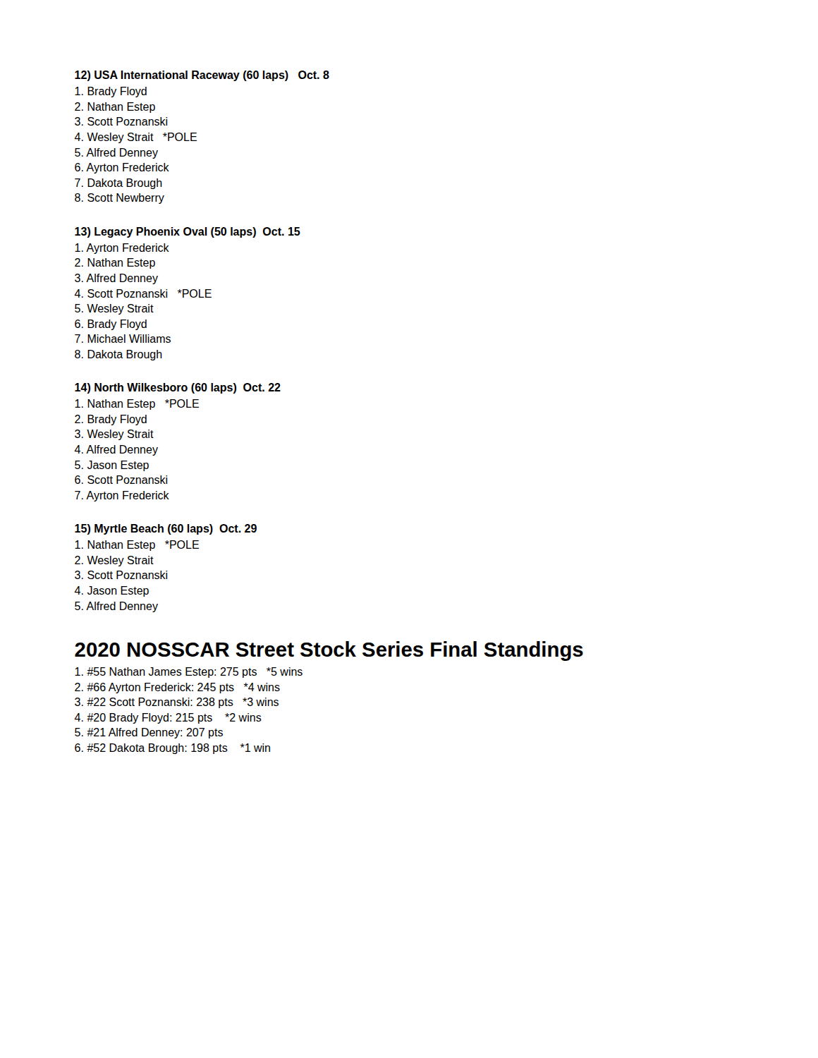12) USA International Raceway (60 laps) Oct. 8
1. Brady Floyd
2. Nathan Estep
3. Scott Poznanski
4. Wesley Strait *POLE
5. Alfred Denney
6. Ayrton Frederick
7. Dakota Brough
8. Scott Newberry
13) Legacy Phoenix Oval (50 laps) Oct. 15
1. Ayrton Frederick
2. Nathan Estep
3. Alfred Denney
4. Scott Poznanski *POLE
5. Wesley Strait
6. Brady Floyd
7. Michael Williams
8. Dakota Brough
14) North Wilkesboro (60 laps) Oct. 22
1. Nathan Estep *POLE
2. Brady Floyd
3. Wesley Strait
4. Alfred Denney
5. Jason Estep
6. Scott Poznanski
7. Ayrton Frederick
15) Myrtle Beach (60 laps) Oct. 29
1. Nathan Estep *POLE
2. Wesley Strait
3. Scott Poznanski
4. Jason Estep
5. Alfred Denney
2020 NOSSCAR Street Stock Series Final Standings
1. #55 Nathan James Estep: 275 pts *5 wins
2. #66 Ayrton Frederick: 245 pts *4 wins
3. #22 Scott Poznanski: 238 pts *3 wins
4. #20 Brady Floyd: 215 pts *2 wins
5. #21 Alfred Denney: 207 pts
6. #52 Dakota Brough: 198 pts *1 win